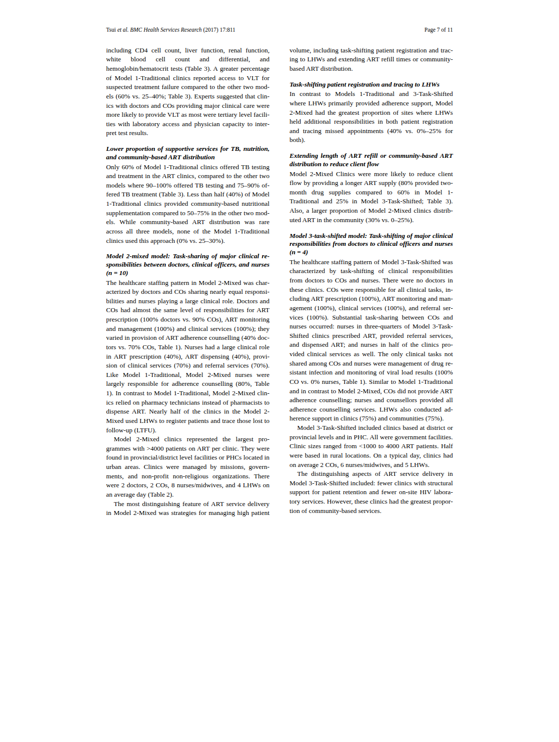Tsui et al. BMC Health Services Research (2017) 17:811
Page 7 of 11
including CD4 cell count, liver function, renal function, white blood cell count and differential, and hemoglobin/hematocrit tests (Table 3). A greater percentage of Model 1-Traditional clinics reported access to VLT for suspected treatment failure compared to the other two models (60% vs. 25–40%; Table 3). Experts suggested that clinics with doctors and COs providing major clinical care were more likely to provide VLT as most were tertiary level facilities with laboratory access and physician capacity to interpret test results.
Lower proportion of supportive services for TB, nutrition, and community-based ART distribution
Only 60% of Model 1-Traditional clinics offered TB testing and treatment in the ART clinics, compared to the other two models where 90–100% offered TB testing and 75–90% offered TB treatment (Table 3). Less than half (40%) of Model 1-Traditional clinics provided community-based nutritional supplementation compared to 50–75% in the other two models. While community-based ART distribution was rare across all three models, none of the Model 1-Traditional clinics used this approach (0% vs. 25–30%).
Model 2-mixed model: Task-sharing of major clinical responsibilities between doctors, clinical officers, and nurses (n = 10)
The healthcare staffing pattern in Model 2-Mixed was characterized by doctors and COs sharing nearly equal responsibilities and nurses playing a large clinical role. Doctors and COs had almost the same level of responsibilities for ART prescription (100% doctors vs. 90% COs), ART monitoring and management (100%) and clinical services (100%); they varied in provision of ART adherence counselling (40% doctors vs. 70% COs, Table 1). Nurses had a large clinical role in ART prescription (40%), ART dispensing (40%), provision of clinical services (70%) and referral services (70%). Like Model 1-Traditional, Model 2-Mixed nurses were largely responsible for adherence counselling (80%, Table 1). In contrast to Model 1-Traditional, Model 2-Mixed clinics relied on pharmacy technicians instead of pharmacists to dispense ART. Nearly half of the clinics in the Model 2-Mixed used LHWs to register patients and trace those lost to follow-up (LTFU).
Model 2-Mixed clinics represented the largest programmes with >4000 patients on ART per clinic. They were found in provincial/district level facilities or PHCs located in urban areas. Clinics were managed by missions, governments, and non-profit non-religious organizations. There were 2 doctors, 2 COs, 8 nurses/midwives, and 4 LHWs on an average day (Table 2).
The most distinguishing feature of ART service delivery in Model 2-Mixed was strategies for managing high patient volume, including task-shifting patient registration and tracing to LHWs and extending ART refill times or community-based ART distribution.
Task-shifting patient registration and tracing to LHWs
In contrast to Models 1-Traditional and 3-Task-Shifted where LHWs primarily provided adherence support, Model 2-Mixed had the greatest proportion of sites where LHWs held additional responsibilities in both patient registration and tracing missed appointments (40% vs. 0%–25% for both).
Extending length of ART refill or community-based ART distribution to reduce client flow
Model 2-Mixed Clinics were more likely to reduce client flow by providing a longer ART supply (80% provided two-month drug supplies compared to 60% in Model 1-Traditional and 25% in Model 3-Task-Shifted; Table 3). Also, a larger proportion of Model 2-Mixed clinics distributed ART in the community (30% vs. 0–25%).
Model 3-task-shifted model: Task-shifting of major clinical responsibilities from doctors to clinical officers and nurses (n = 4)
The healthcare staffing pattern of Model 3-Task-Shifted was characterized by task-shifting of clinical responsibilities from doctors to COs and nurses. There were no doctors in these clinics. COs were responsible for all clinical tasks, including ART prescription (100%), ART monitoring and management (100%), clinical services (100%), and referral services (100%). Substantial task-sharing between COs and nurses occurred: nurses in three-quarters of Model 3-Task-Shifted clinics prescribed ART, provided referral services, and dispensed ART; and nurses in half of the clinics provided clinical services as well. The only clinical tasks not shared among COs and nurses were management of drug resistant infection and monitoring of viral load results (100% CO vs. 0% nurses, Table 1). Similar to Model 1-Traditional and in contrast to Model 2-Mixed, COs did not provide ART adherence counselling; nurses and counsellors provided all adherence counselling services. LHWs also conducted adherence support in clinics (75%) and communities (75%).
Model 3-Task-Shifted included clinics based at district or provincial levels and in PHC. All were government facilities. Clinic sizes ranged from <1000 to 4000 ART patients. Half were based in rural locations. On a typical day, clinics had on average 2 COs, 6 nurses/midwives, and 5 LHWs.
The distinguishing aspects of ART service delivery in Model 3-Task-Shifted included: fewer clinics with structural support for patient retention and fewer on-site HIV laboratory services. However, these clinics had the greatest proportion of community-based services.